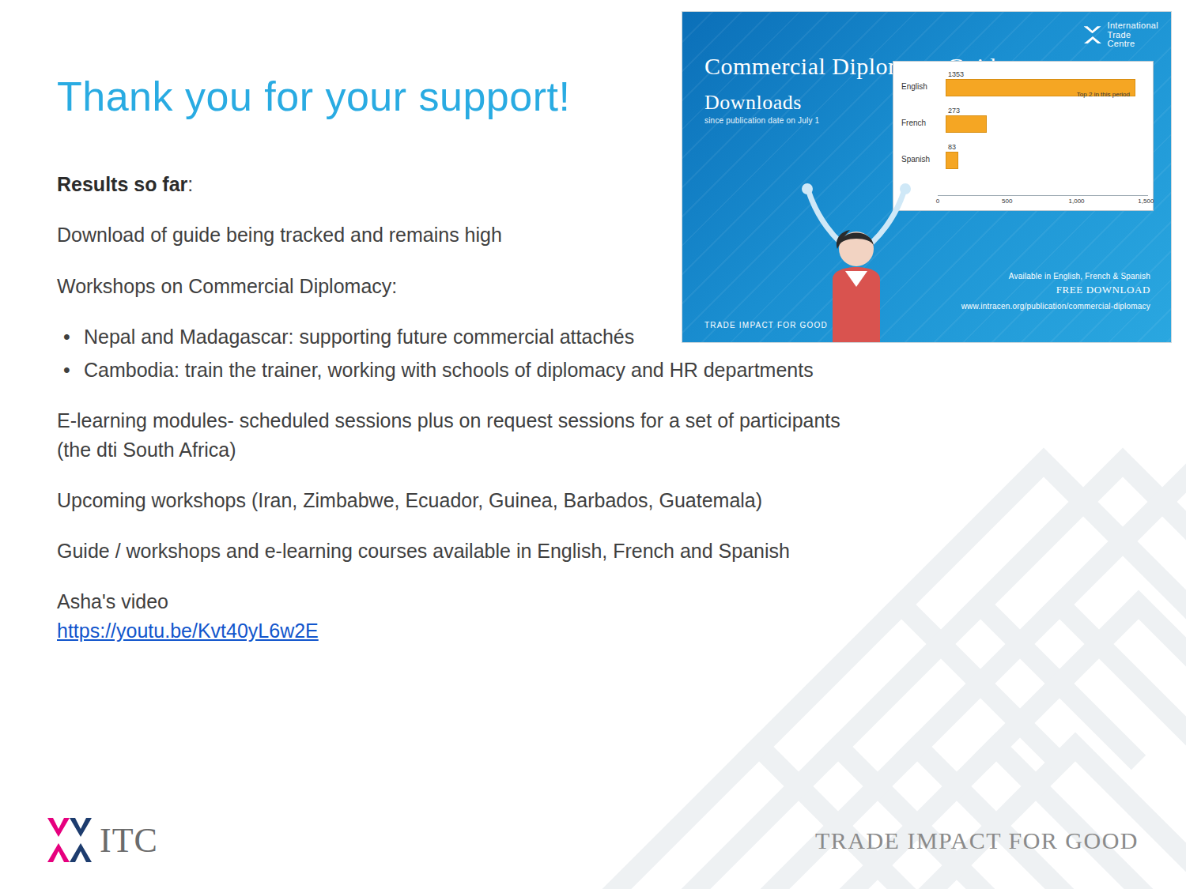Thank you for your support!
Results so far:
Download of guide being tracked and remains high
Workshops on Commercial Diplomacy:
Nepal and Madagascar: supporting future commercial attachés
Cambodia: train the trainer, working with schools of diplomacy and HR departments
E-learning modules- scheduled sessions plus on request sessions for a set of participants (the dti South Africa)
Upcoming workshops (Iran, Zimbabwe, Ecuador, Guinea, Barbados, Guatemala)
Guide / workshops and e-learning courses available in English, French and Spanish
Asha's video
https://youtu.be/Kvt40yL6w2E
International
Trade
Centre
Commercial Diplomacy Guide
Downloads
since publication date on July 1
English
1353
Top 2 in this period
French
273
Spanish
83
0 500 1,000 1,500
Available in English, French & Spanish
FREE DOWNLOAD
www.intracen.org/publication/commercial-diplomacy
TRADE IMPACT FOR GOOD
ITC
TRADE IMPACT FOR GOOD